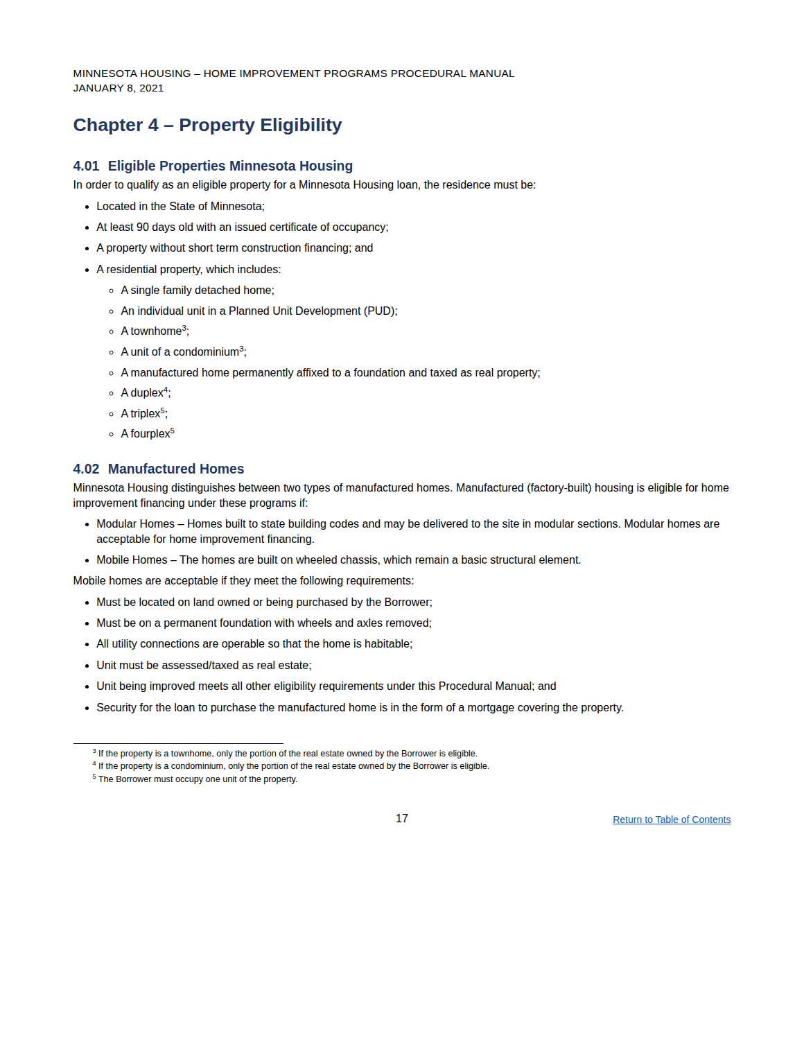MINNESOTA HOUSING – HOME IMPROVEMENT PROGRAMS PROCEDURAL MANUAL
JANUARY 8, 2021
Chapter 4 – Property Eligibility
4.01 Eligible Properties Minnesota Housing
In order to qualify as an eligible property for a Minnesota Housing loan, the residence must be:
Located in the State of Minnesota;
At least 90 days old with an issued certificate of occupancy;
A property without short term construction financing; and
A residential property, which includes:
A single family detached home;
An individual unit in a Planned Unit Development (PUD);
A townhome3;
A unit of a condominium3;
A manufactured home permanently affixed to a foundation and taxed as real property;
A duplex4;
A triplex5;
A fourplex5
4.02 Manufactured Homes
Minnesota Housing distinguishes between two types of manufactured homes. Manufactured (factory-built) housing is eligible for home improvement financing under these programs if:
Modular Homes – Homes built to state building codes and may be delivered to the site in modular sections. Modular homes are acceptable for home improvement financing.
Mobile Homes – The homes are built on wheeled chassis, which remain a basic structural element.
Mobile homes are acceptable if they meet the following requirements:
Must be located on land owned or being purchased by the Borrower;
Must be on a permanent foundation with wheels and axles removed;
All utility connections are operable so that the home is habitable;
Unit must be assessed/taxed as real estate;
Unit being improved meets all other eligibility requirements under this Procedural Manual; and
Security for the loan to purchase the manufactured home is in the form of a mortgage covering the property.
3 If the property is a townhome, only the portion of the real estate owned by the Borrower is eligible.
4 If the property is a condominium, only the portion of the real estate owned by the Borrower is eligible.
5 The Borrower must occupy one unit of the property.
17 Return to Table of Contents